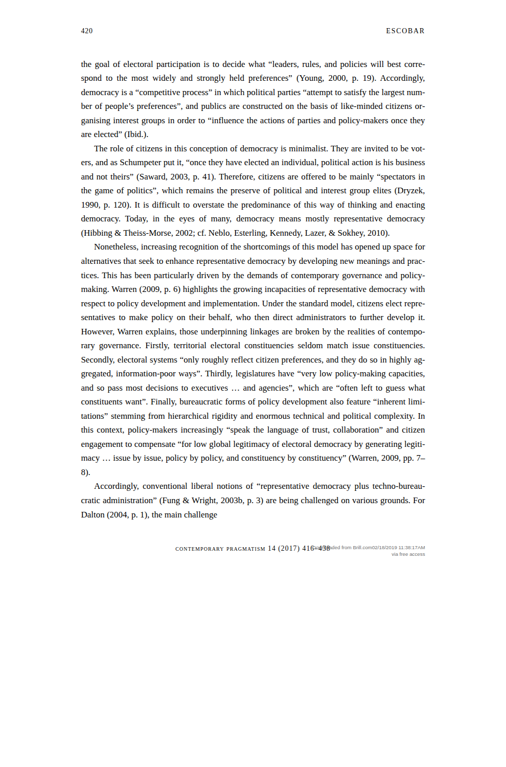420 Escobar
the goal of electoral participation is to decide what “leaders, rules, and policies will best correspond to the most widely and strongly held preferences” (Young, 2000, p. 19). Accordingly, democracy is a “competitive process” in which political parties “attempt to satisfy the largest number of people’s preferences”, and publics are constructed on the basis of like-minded citizens organising interest groups in order to “influence the actions of parties and policy-makers once they are elected” (Ibid.).
The role of citizens in this conception of democracy is minimalist. They are invited to be voters, and as Schumpeter put it, “once they have elected an individual, political action is his business and not theirs” (Saward, 2003, p. 41). Therefore, citizens are offered to be mainly “spectators in the game of politics”, which remains the preserve of political and interest group elites (Dryzek, 1990, p. 120). It is difficult to overstate the predominance of this way of thinking and enacting democracy. Today, in the eyes of many, democracy means mostly representative democracy (Hibbing & Theiss-Morse, 2002; cf. Neblo, Esterling, Kennedy, Lazer, & Sokhey, 2010).
Nonetheless, increasing recognition of the shortcomings of this model has opened up space for alternatives that seek to enhance representative democracy by developing new meanings and practices. This has been particularly driven by the demands of contemporary governance and policymaking. Warren (2009, p. 6) highlights the growing incapacities of representative democracy with respect to policy development and implementation. Under the standard model, citizens elect representatives to make policy on their behalf, who then direct administrators to further develop it. However, Warren explains, those underpinning linkages are broken by the realities of contemporary governance. Firstly, territorial electoral constituencies seldom match issue constituencies. Secondly, electoral systems “only roughly reflect citizen preferences, and they do so in highly aggregated, information-poor ways”. Thirdly, legislatures have “very low policy-making capacities, and so pass most decisions to executives … and agencies”, which are “often left to guess what constituents want”. Finally, bureaucratic forms of policy development also feature “inherent limitations” stemming from hierarchical rigidity and enormous technical and political complexity. In this context, policy-makers increasingly “speak the language of trust, collaboration” and citizen engagement to compensate “for low global legitimacy of electoral democracy by generating legitimacy … issue by issue, policy by policy, and constituency by constituency” (Warren, 2009, pp. 7–8).
Accordingly, conventional liberal notions of “representative democracy plus techno-bureaucratic administration” (Fung & Wright, 2003b, p. 3) are being challenged on various grounds. For Dalton (2004, p. 1), the main challenge
Contemporary Pragmatism 14 (2017) 416–438
Downloaded from Brill.com02/18/2019 11:38:17AM via free access